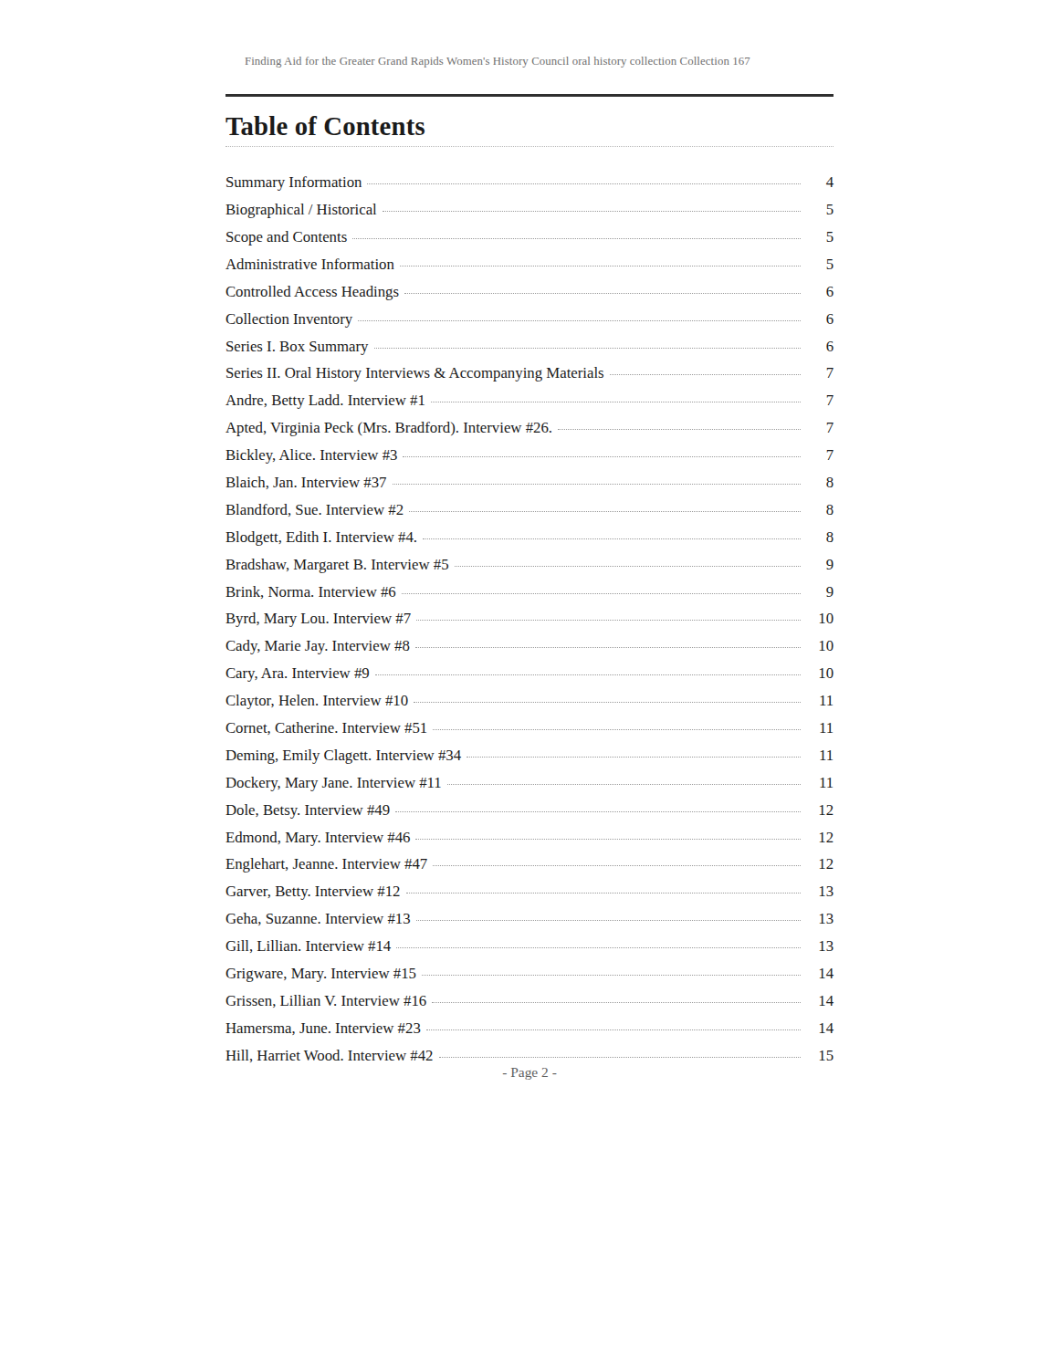Finding Aid for the Greater Grand Rapids Women's History Council oral history collection Collection 167
Table of Contents
Summary Information 4
Biographical / Historical 5
Scope and Contents 5
Administrative Information 5
Controlled Access Headings 6
Collection Inventory 6
Series I. Box Summary 6
Series II. Oral History Interviews & Accompanying Materials 7
Andre, Betty Ladd. Interview #1 7
Apted, Virginia Peck (Mrs. Bradford). Interview #26. 7
Bickley, Alice. Interview #3 7
Blaich, Jan. Interview #37 8
Blandford, Sue. Interview #2 8
Blodgett, Edith I. Interview #4. 8
Bradshaw, Margaret B. Interview #5 9
Brink, Norma. Interview #6 9
Byrd, Mary Lou. Interview #7 10
Cady, Marie Jay. Interview #8 10
Cary, Ara. Interview #9 10
Claytor, Helen. Interview #10 11
Cornet, Catherine. Interview #51 11
Deming, Emily Clagett. Interview #34 11
Dockery, Mary Jane. Interview #11 11
Dole, Betsy. Interview #49 12
Edmond, Mary. Interview #46 12
Englehart, Jeanne. Interview #47 12
Garver, Betty. Interview #12 13
Geha, Suzanne. Interview #13 13
Gill, Lillian. Interview #14 13
Grigware, Mary. Interview #15 14
Grissen, Lillian V. Interview #16 14
Hamersma, June. Interview #23 14
Hill, Harriet Wood. Interview #42 15
- Page 2 -